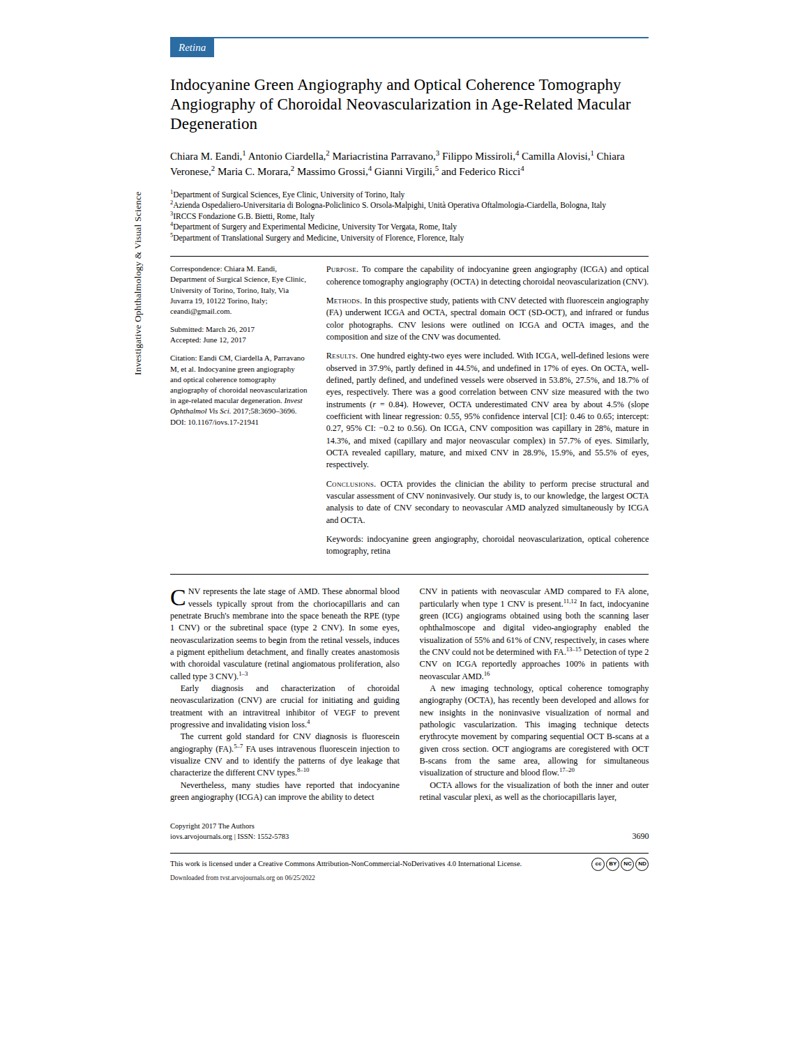Investigative Ophthalmology & Visual Science
Retina
Indocyanine Green Angiography and Optical Coherence Tomography Angiography of Choroidal Neovascularization in Age-Related Macular Degeneration
Chiara M. Eandi,1 Antonio Ciardella,2 Mariacristina Parravano,3 Filippo Missiroli,4 Camilla Alovisi,1 Chiara Veronese,2 Maria C. Morara,2 Massimo Grossi,4 Gianni Virgili,5 and Federico Ricci4
1Department of Surgical Sciences, Eye Clinic, University of Torino, Italy
2Azienda Ospedaliero-Universitaria di Bologna-Policlinico S. Orsola-Malpighi, Unità Operativa Oftalmologia-Ciardella, Bologna, Italy
3IRCCS Fondazione G.B. Bietti, Rome, Italy
4Department of Surgery and Experimental Medicine, University Tor Vergata, Rome, Italy
5Department of Translational Surgery and Medicine, University of Florence, Florence, Italy
Correspondence: Chiara M. Eandi, Department of Surgical Science, Eye Clinic, University of Torino, Torino, Italy, Via Juvarra 19, 10122 Torino, Italy;
ceandi@gmail.com.
Submitted: March 26, 2017
Accepted: June 12, 2017
Citation: Eandi CM, Ciardella A, Parravano M, et al. Indocyanine green angiography and optical coherence tomography angiography of choroidal neovascularization in age-related macular degeneration. Invest Ophthalmol Vis Sci. 2017;58:3690–3696. DOI: 10.1167/iovs.17-21941
Purpose. To compare the capability of indocyanine green angiography (ICGA) and optical coherence tomography angiography (OCTA) in detecting choroidal neovascularization (CNV).
Methods. In this prospective study, patients with CNV detected with fluorescein angiography (FA) underwent ICGA and OCTA, spectral domain OCT (SD-OCT), and infrared or fundus color photographs. CNV lesions were outlined on ICGA and OCTA images, and the composition and size of the CNV was documented.
Results. One hundred eighty-two eyes were included. With ICGA, well-defined lesions were observed in 37.9%, partly defined in 44.5%, and undefined in 17% of eyes. On OCTA, well-defined, partly defined, and undefined vessels were observed in 53.8%, 27.5%, and 18.7% of eyes, respectively. There was a good correlation between CNV size measured with the two instruments (r = 0.84). However, OCTA underestimated CNV area by about 4.5% (slope coefficient with linear regression: 0.55, 95% confidence interval [CI]: 0.46 to 0.65; intercept: 0.27, 95% CI: −0.2 to 0.56). On ICGA, CNV composition was capillary in 28%, mature in 14.3%, and mixed (capillary and major neovascular complex) in 57.7% of eyes. Similarly, OCTA revealed capillary, mature, and mixed CNV in 28.9%, 15.9%, and 55.5% of eyes, respectively.
Conclusions. OCTA provides the clinician the ability to perform precise structural and vascular assessment of CNV noninvasively. Our study is, to our knowledge, the largest OCTA analysis to date of CNV secondary to neovascular AMD analyzed simultaneously by ICGA and OCTA.
Keywords: indocyanine green angiography, choroidal neovascularization, optical coherence tomography, retina
CNV represents the late stage of AMD. These abnormal blood vessels typically sprout from the choriocapillaris and can penetrate Bruch's membrane into the space beneath the RPE (type 1 CNV) or the subretinal space (type 2 CNV). In some eyes, neovascularization seems to begin from the retinal vessels, induces a pigment epithelium detachment, and finally creates anastomosis with choroidal vasculature (retinal angiomatous proliferation, also called type 3 CNV).1–3
Early diagnosis and characterization of choroidal neovascularization (CNV) are crucial for initiating and guiding treatment with an intravitreal inhibitor of VEGF to prevent progressive and invalidating vision loss.4
The current gold standard for CNV diagnosis is fluorescein angiography (FA).5–7 FA uses intravenous fluorescein injection to visualize CNV and to identify the patterns of dye leakage that characterize the different CNV types.8–10
Nevertheless, many studies have reported that indocyanine green angiography (ICGA) can improve the ability to detect
CNV in patients with neovascular AMD compared to FA alone, particularly when type 1 CNV is present.11,12 In fact, indocyanine green (ICG) angiograms obtained using both the scanning laser ophthalmoscope and digital video-angiography enabled the visualization of 55% and 61% of CNV, respectively, in cases where the CNV could not be determined with FA.13–15 Detection of type 2 CNV on ICGA reportedly approaches 100% in patients with neovascular AMD.16
A new imaging technology, optical coherence tomography angiography (OCTA), has recently been developed and allows for new insights in the noninvasive visualization of normal and pathologic vascularization. This imaging technique detects erythrocyte movement by comparing sequential OCT B-scans at a given cross section. OCT angiograms are coregistered with OCT B-scans from the same area, allowing for simultaneous visualization of structure and blood flow.17–20
OCTA allows for the visualization of both the inner and outer retinal vascular plexi, as well as the choriocapillaris layer,
Copyright 2017 The Authors
iovs.arvojournals.org | ISSN: 1552-5783
3690
This work is licensed under a Creative Commons Attribution-NonCommercial-NoDerivatives 4.0 International License.
cc BY NC ND
Downloaded from tvst.arvojournals.org on 06/25/2022